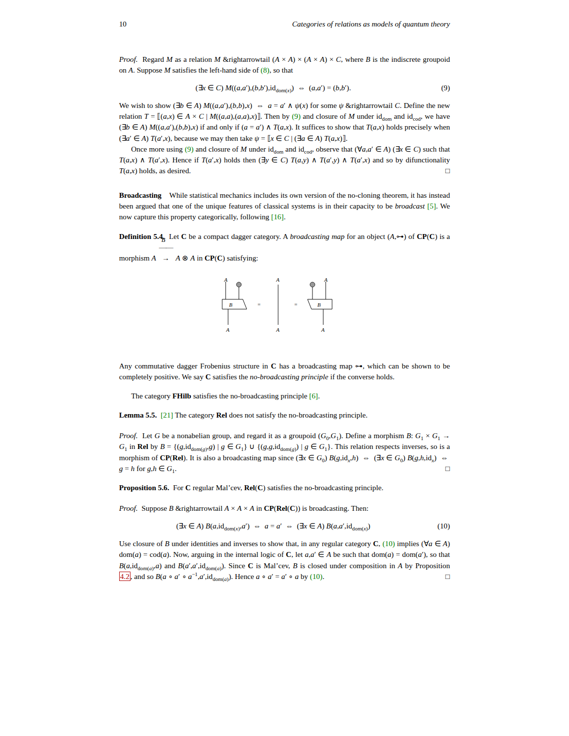10 Categories of relations as models of quantum theory
Proof. Regard M as a relation M &rightarrowtail (A × A) × (A × A) × C, where B is the indiscrete groupoid on A. Suppose M satisfies the left-hand side of (8), so that
(∃x ∈ C) M((a,a′),(b,b′),iddom(x)) ⇔ (a,a′) = (b,b′).
(9)
We wish to show (∃b ∈ A) M((a,a′),(b,b),x) ⇔ a = a′ ∧ ψ(x) for some ψ &rightarrowtail C. Define the new relation T = ⟦(a,x) ∈ A × C | M((a,a),(a,a),x)⟧. Then by (9) and closure of M under iddom and idcod, we have (∃b ∈ A) M((a,a′),(b,b),x) if and only if (a = a′) ∧ T(a,x). It suffices to show that T(a,x) holds precisely when (∃a′ ∈ A) T(a′,x), because we may then take ψ = ⟦x ∈ C | (∃a ∈ A) T(a,x)⟧.
Once more using (9) and closure of M under iddom and idcod, observe that (∀a,a′ ∈ A) (∃x ∈ C) such that T(a,x) ∧ T(a′,x). Hence if T(a′,x) holds then (∃y ∈ C) T(a,y) ∧ T(a′,y) ∧ T(a′,x) and so by difunctionality T(a,x) holds, as desired.□
Broadcasting While statistical mechanics includes its own version of the no-cloning theorem, it has instead been argued that one of the unique features of classical systems is in their capacity to be broadcast [5]. We now capture this property categorically, following [16].
Definition 5.4. Let C be a compact dagger category. A broadcasting map for an object (A,⊶) of CP(C) is a morphism A B——→ A ⊗ A in CP(C) satisfying:
A B A = A A = A B A
Any commutative dagger Frobenius structure in C has a broadcasting map ⊶, which can be shown to be completely positive. We say C satisfies the no-broadcasting principle if the converse holds.
The category FHilb satisfies the no-broadcasting principle [6].
Lemma 5.5. [21] The category Rel does not satisfy the no-broadcasting principle.
Proof. Let G be a nonabelian group, and regard it as a groupoid (G0,G1). Define a morphism B: G1 × G1 → G1 in Rel by B = {(g,iddom(g),g) | g ∈ G1} ∪ {(g,g,iddom(g)) | g ∈ G1}. This relation respects inverses, so is a morphism of CP(Rel). It is also a broadcasting map since (∃x ∈ G0) B(g,idx,h) ⇔ (∃x ∈ G0) B(g,h,idx) ⇔ g = h for g,h ∈ G1.□
Proposition 5.6. For C regular Mal’cev, Rel(C) satisfies the no-broadcasting principle.
Proof. Suppose B &rightarrowtail A × A × A in CP(Rel(C)) is broadcasting. Then:
(∃x ∈ A) B(a,iddom(x),a′) ⇔ a = a′ ⇔ (∃x ∈ A) B(a,a′,iddom(x))
(10)
Use closure of B under identities and inverses to show that, in any regular category C, (10) implies (∀a ∈ A) dom(a) = cod(a). Now, arguing in the internal logic of C, let a,a′ ∈ A be such that dom(a) = dom(a′), so that B(a,iddom(a),a) and B(a′,a′,iddom(a)). Since C is Mal’cev, B is closed under composition in A by Proposition 4.2, and so B(a ∘ a′ ∘ a−1,a′,iddom(a)). Hence a ∘ a′ = a′ ∘ a by (10).□